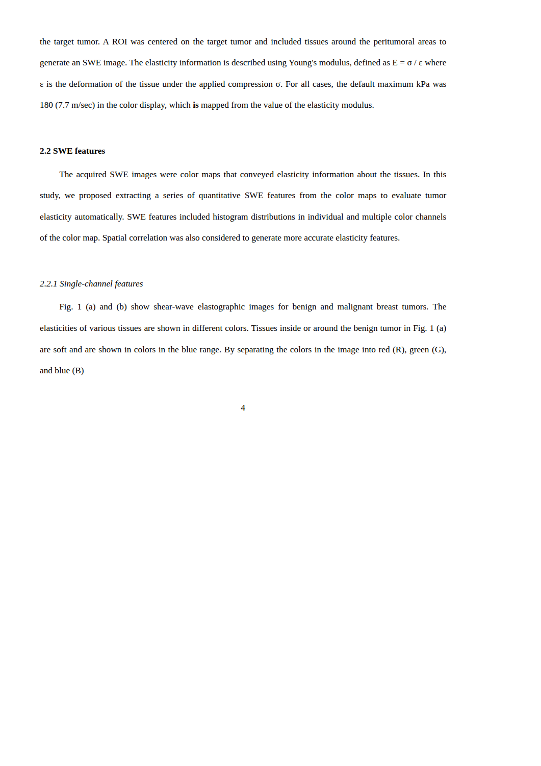the target tumor. A ROI was centered on the target tumor and included tissues around the peritumoral areas to generate an SWE image. The elasticity information is described using Young's modulus, defined as E = σ / ε where ε is the deformation of the tissue under the applied compression σ. For all cases, the default maximum kPa was 180 (7.7 m/sec) in the color display, which is mapped from the value of the elasticity modulus.
2.2 SWE features
The acquired SWE images were color maps that conveyed elasticity information about the tissues. In this study, we proposed extracting a series of quantitative SWE features from the color maps to evaluate tumor elasticity automatically. SWE features included histogram distributions in individual and multiple color channels of the color map. Spatial correlation was also considered to generate more accurate elasticity features.
2.2.1 Single-channel features
Fig. 1 (a) and (b) show shear-wave elastographic images for benign and malignant breast tumors. The elasticities of various tissues are shown in different colors. Tissues inside or around the benign tumor in Fig. 1 (a) are soft and are shown in colors in the blue range. By separating the colors in the image into red (R), green (G), and blue (B)
4